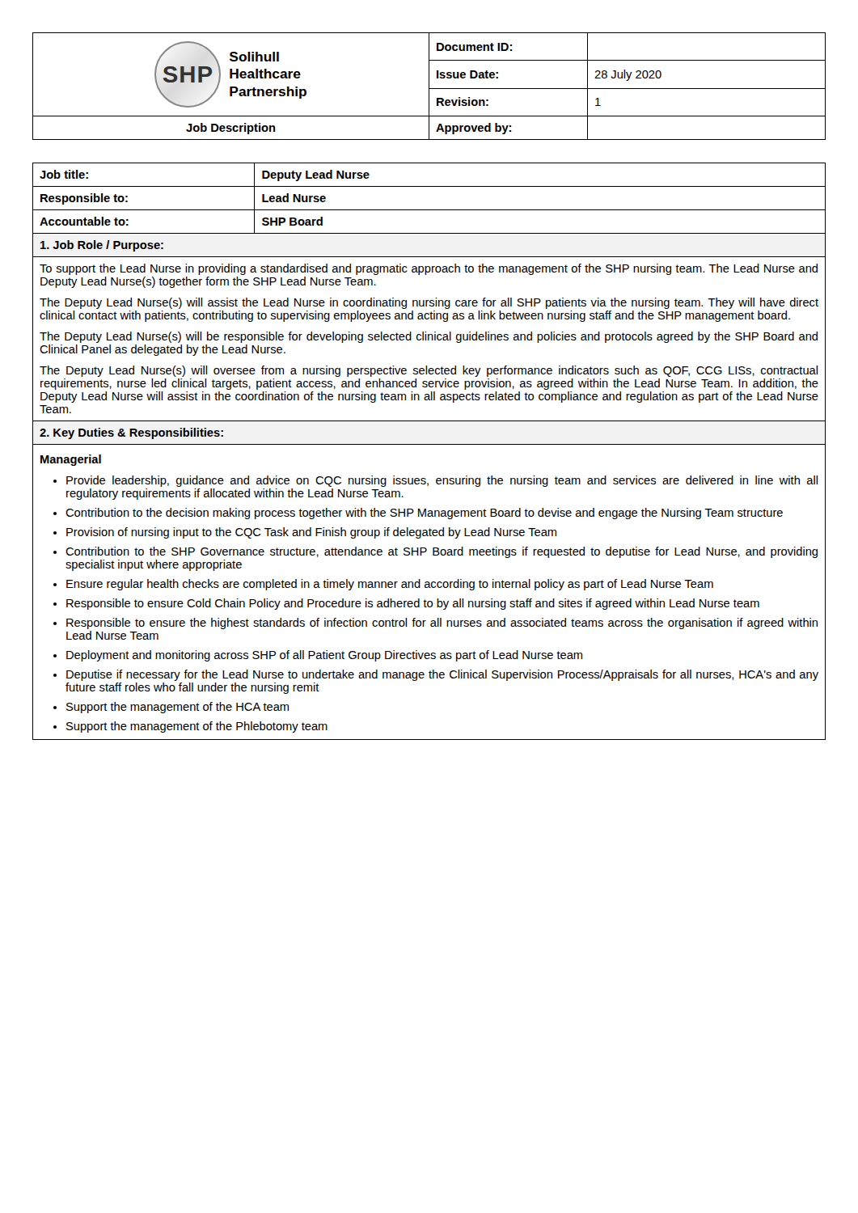| SHP Solihull Healthcare Partnership | Document ID: | |
| Issue Date: | 28 July 2020 |
| Revision: | 1 |
| Job Description | Approved by: | |
| Job title: | Deputy Lead Nurse |
| Responsible to: | Lead Nurse |
| Accountable to: | SHP Board |
| 1. Job Role / Purpose: |
| To support the Lead Nurse in providing a standardised and pragmatic approach to the management of the SHP nursing team. The Lead Nurse and Deputy Lead Nurse(s) together form the SHP Lead Nurse Team. The Deputy Lead Nurse(s) will assist the Lead Nurse in coordinating nursing care for all SHP patients via the nursing team. They will have direct clinical contact with patients, contributing to supervising employees and acting as a link between nursing staff and the SHP management board. The Deputy Lead Nurse(s) will be responsible for developing selected clinical guidelines and policies and protocols agreed by the SHP Board and Clinical Panel as delegated by the Lead Nurse. The Deputy Lead Nurse(s) will oversee from a nursing perspective selected key performance indicators such as QOF, CCG LISs, contractual requirements, nurse led clinical targets, patient access, and enhanced service provision, as agreed within the Lead Nurse Team. In addition, the Deputy Lead Nurse will assist in the coordination of the nursing team in all aspects related to compliance and regulation as part of the Lead Nurse Team. |
| 2. Key Duties & Responsibilities: |
| Managerial Provide leadership, guidance and advice on CQC nursing issues, ensuring the nursing team and services are delivered in line with all regulatory requirements if allocated within the Lead Nurse Team. Contribution to the decision making process together with the SHP Management Board to devise and engage the Nursing Team structure Provision of nursing input to the CQC Task and Finish group if delegated by Lead Nurse Team Contribution to the SHP Governance structure, attendance at SHP Board meetings if requested to deputise for Lead Nurse, and providing specialist input where appropriate Ensure regular health checks are completed in a timely manner and according to internal policy as part of Lead Nurse Team Responsible to ensure Cold Chain Policy and Procedure is adhered to by all nursing staff and sites if agreed within Lead Nurse team Responsible to ensure the highest standards of infection control for all nurses and associated teams across the organisation if agreed within Lead Nurse Team Deployment and monitoring across SHP of all Patient Group Directives as part of Lead Nurse team Deputise if necessary for the Lead Nurse to undertake and manage the Clinical Supervision Process/Appraisals for all nurses, HCA's and any future staff roles who fall under the nursing remit Support the management of the HCA team Support the management of the Phlebotomy team |